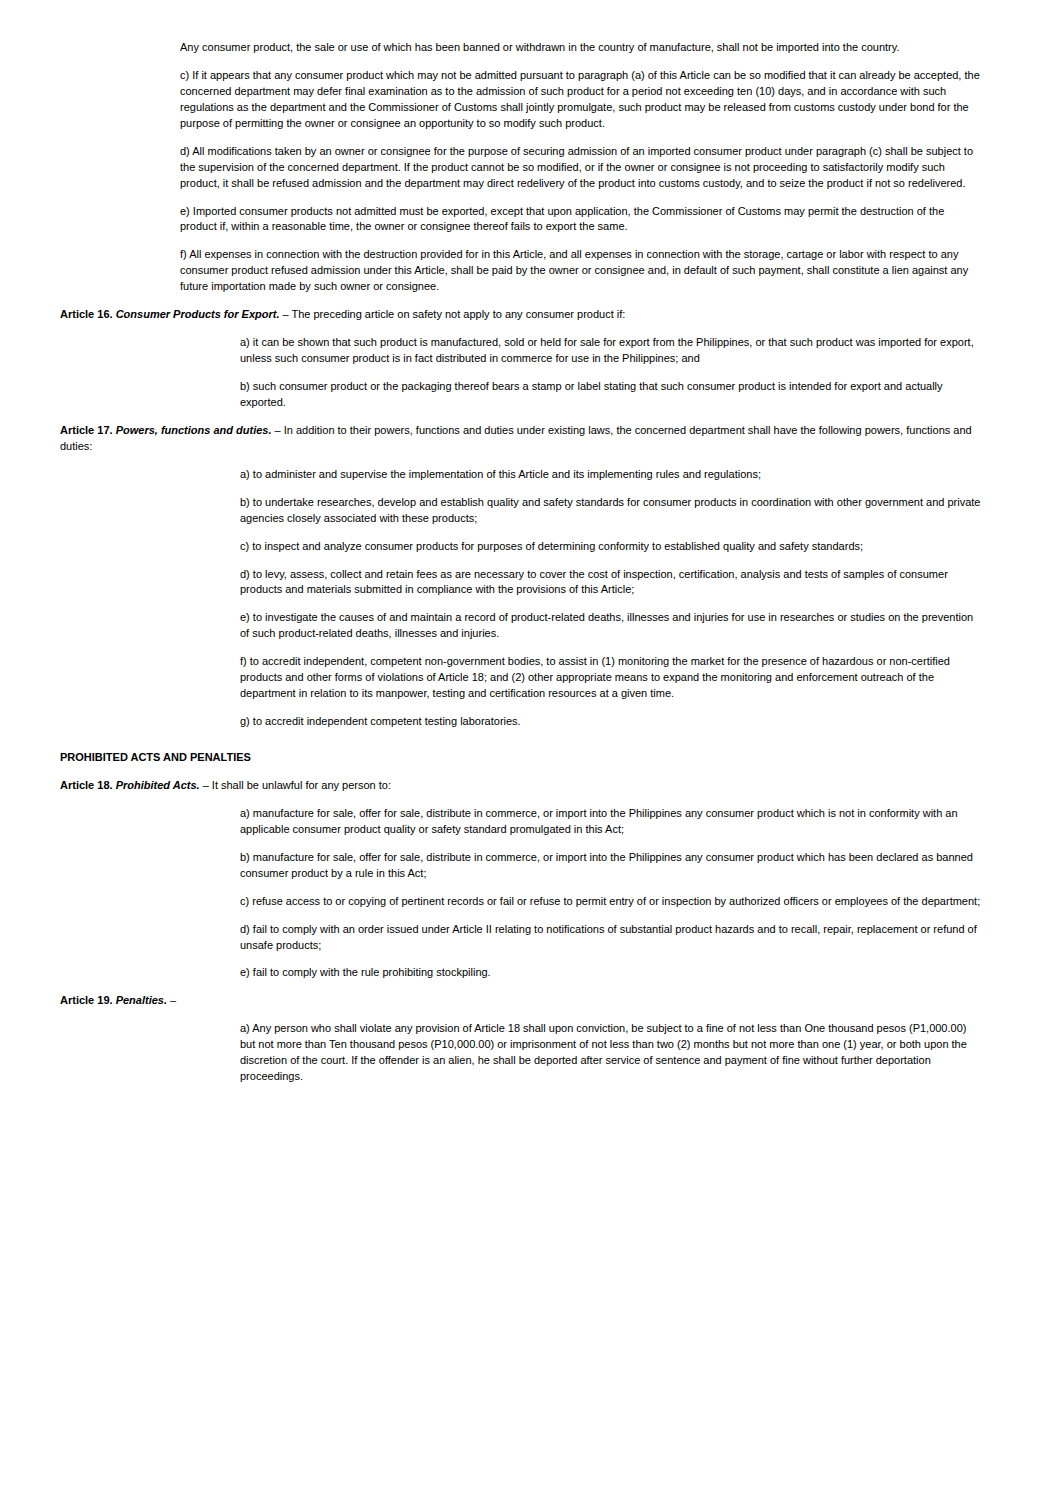Any consumer product, the sale or use of which has been banned or withdrawn in the country of manufacture, shall not be imported into the country.
c) If it appears that any consumer product which may not be admitted pursuant to paragraph (a) of this Article can be so modified that it can already be accepted, the concerned department may defer final examination as to the admission of such product for a period not exceeding ten (10) days, and in accordance with such regulations as the department and the Commissioner of Customs shall jointly promulgate, such product may be released from customs custody under bond for the purpose of permitting the owner or consignee an opportunity to so modify such product.
d) All modifications taken by an owner or consignee for the purpose of securing admission of an imported consumer product under paragraph (c) shall be subject to the supervision of the concerned department. If the product cannot be so modified, or if the owner or consignee is not proceeding to satisfactorily modify such product, it shall be refused admission and the department may direct redelivery of the product into customs custody, and to seize the product if not so redelivered.
e) Imported consumer products not admitted must be exported, except that upon application, the Commissioner of Customs may permit the destruction of the product if, within a reasonable time, the owner or consignee thereof fails to export the same.
f) All expenses in connection with the destruction provided for in this Article, and all expenses in connection with the storage, cartage or labor with respect to any consumer product refused admission under this Article, shall be paid by the owner or consignee and, in default of such payment, shall constitute a lien against any future importation made by such owner or consignee.
Article 16. Consumer Products for Export. – The preceding article on safety not apply to any consumer product if:
a) it can be shown that such product is manufactured, sold or held for sale for export from the Philippines, or that such product was imported for export, unless such consumer product is in fact distributed in commerce for use in the Philippines; and
b) such consumer product or the packaging thereof bears a stamp or label stating that such consumer product is intended for export and actually exported.
Article 17. Powers, functions and duties. – In addition to their powers, functions and duties under existing laws, the concerned department shall have the following powers, functions and duties:
a) to administer and supervise the implementation of this Article and its implementing rules and regulations;
b) to undertake researches, develop and establish quality and safety standards for consumer products in coordination with other government and private agencies closely associated with these products;
c) to inspect and analyze consumer products for purposes of determining conformity to established quality and safety standards;
d) to levy, assess, collect and retain fees as are necessary to cover the cost of inspection, certification, analysis and tests of samples of consumer products and materials submitted in compliance with the provisions of this Article;
e) to investigate the causes of and maintain a record of product-related deaths, illnesses and injuries for use in researches or studies on the prevention of such product-related deaths, illnesses and injuries.
f) to accredit independent, competent non-government bodies, to assist in (1) monitoring the market for the presence of hazardous or non-certified products and other forms of violations of Article 18; and (2) other appropriate means to expand the monitoring and enforcement outreach of the department in relation to its manpower, testing and certification resources at a given time.
g) to accredit independent competent testing laboratories.
PROHIBITED ACTS AND PENALTIES
Article 18. Prohibited Acts. – It shall be unlawful for any person to:
a) manufacture for sale, offer for sale, distribute in commerce, or import into the Philippines any consumer product which is not in conformity with an applicable consumer product quality or safety standard promulgated in this Act;
b) manufacture for sale, offer for sale, distribute in commerce, or import into the Philippines any consumer product which has been declared as banned consumer product by a rule in this Act;
c) refuse access to or copying of pertinent records or fail or refuse to permit entry of or inspection by authorized officers or employees of the department;
d) fail to comply with an order issued under Article II relating to notifications of substantial product hazards and to recall, repair, replacement or refund of unsafe products;
e) fail to comply with the rule prohibiting stockpiling.
Article 19. Penalties. –
a) Any person who shall violate any provision of Article 18 shall upon conviction, be subject to a fine of not less than One thousand pesos (P1,000.00) but not more than Ten thousand pesos (P10,000.00) or imprisonment of not less than two (2) months but not more than one (1) year, or both upon the discretion of the court. If the offender is an alien, he shall be deported after service of sentence and payment of fine without further deportation proceedings.